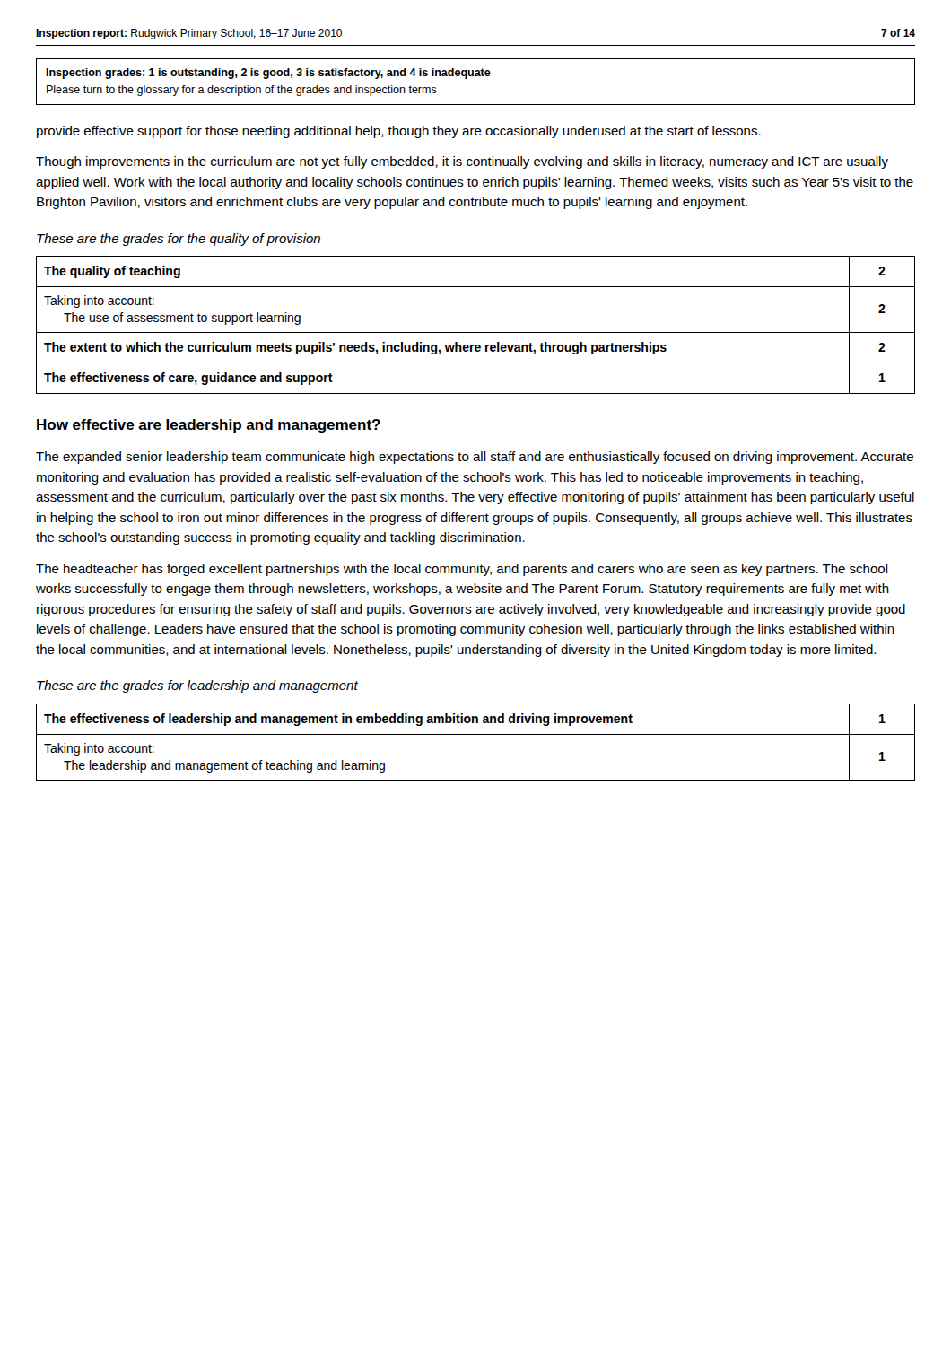Inspection report: Rudgwick Primary School, 16–17 June 2010
7 of 14
Inspection grades: 1 is outstanding, 2 is good, 3 is satisfactory, and 4 is inadequate
Please turn to the glossary for a description of the grades and inspection terms
provide effective support for those needing additional help, though they are occasionally underused at the start of lessons.
Though improvements in the curriculum are not yet fully embedded, it is continually evolving and skills in literacy, numeracy and ICT are usually applied well. Work with the local authority and locality schools continues to enrich pupils' learning. Themed weeks, visits such as Year 5's visit to the Brighton Pavilion, visitors and enrichment clubs are very popular and contribute much to pupils' learning and enjoyment.
These are the grades for the quality of provision
| The quality of teaching | 2 |
| Taking into account: The use of assessment to support learning | 2 |
| The extent to which the curriculum meets pupils' needs, including, where relevant, through partnerships | 2 |
| The effectiveness of care, guidance and support | 1 |
How effective are leadership and management?
The expanded senior leadership team communicate high expectations to all staff and are enthusiastically focused on driving improvement. Accurate monitoring and evaluation has provided a realistic self-evaluation of the school's work. This has led to noticeable improvements in teaching, assessment and the curriculum, particularly over the past six months. The very effective monitoring of pupils' attainment has been particularly useful in helping the school to iron out minor differences in the progress of different groups of pupils. Consequently, all groups achieve well. This illustrates the school's outstanding success in promoting equality and tackling discrimination.
The headteacher has forged excellent partnerships with the local community, and parents and carers who are seen as key partners. The school works successfully to engage them through newsletters, workshops, a website and The Parent Forum. Statutory requirements are fully met with rigorous procedures for ensuring the safety of staff and pupils. Governors are actively involved, very knowledgeable and increasingly provide good levels of challenge. Leaders have ensured that the school is promoting community cohesion well, particularly through the links established within the local communities, and at international levels. Nonetheless, pupils' understanding of diversity in the United Kingdom today is more limited.
These are the grades for leadership and management
| The effectiveness of leadership and management in embedding ambition and driving improvement | 1 |
| Taking into account: The leadership and management of teaching and learning | 1 |